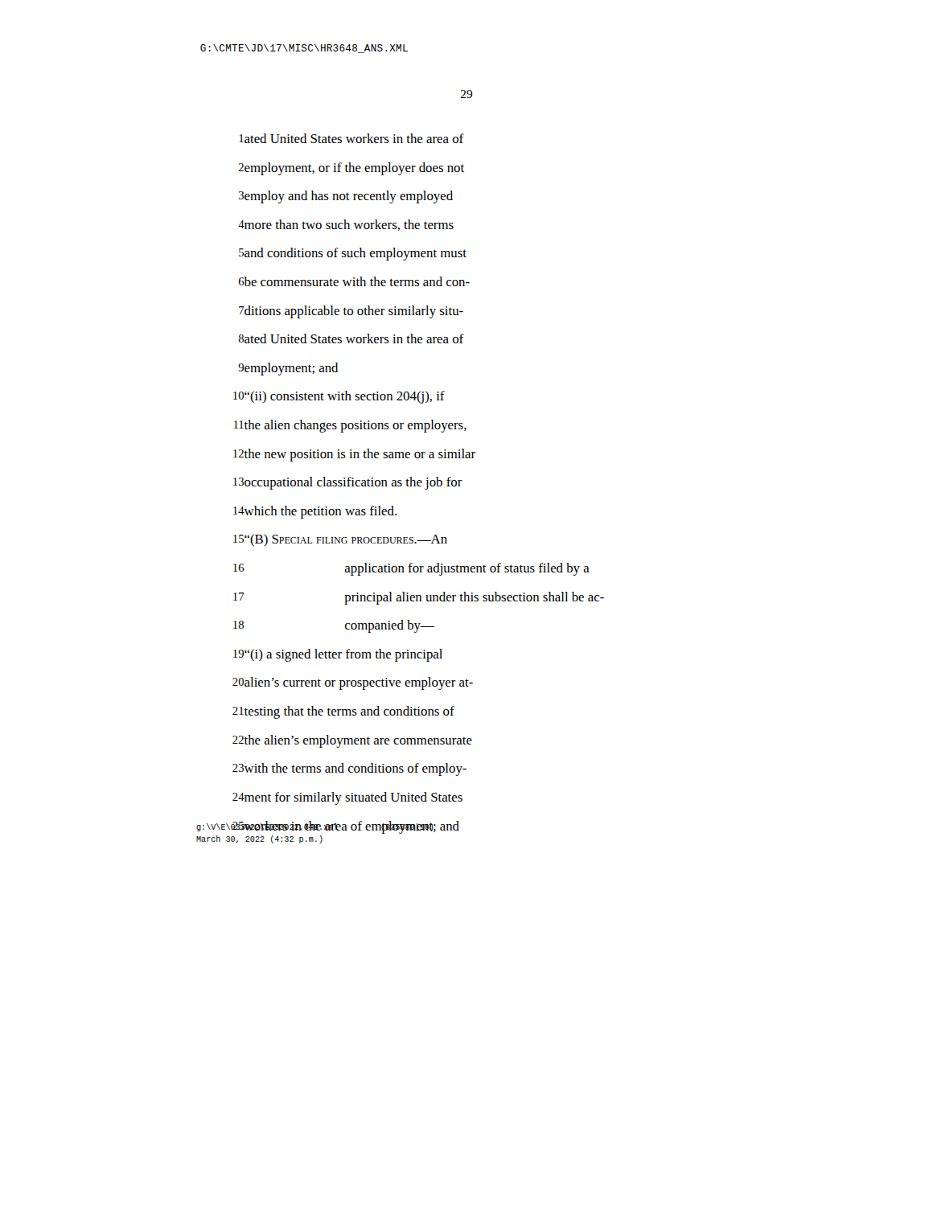G:\CMTE\JD\17\MISC\HR3648_ANS.XML
29
| 1 | ated United States workers in the area of |
| 2 | employment, or if the employer does not |
| 3 | employ and has not recently employed |
| 4 | more than two such workers, the terms |
| 5 | and conditions of such employment must |
| 6 | be commensurate with the terms and con- |
| 7 | ditions applicable to other similarly situ- |
| 8 | ated United States workers in the area of |
| 9 | employment; and |
| 10 | “(ii) consistent with section 204(j), if |
| 11 | the alien changes positions or employers, |
| 12 | the new position is in the same or a similar |
| 13 | occupational classification as the job for |
| 14 | which the petition was filed. |
| 15 | “(B) Special filing procedures. —An |
| 16 | application for adjustment of status filed by a |
| 17 | principal alien under this subsection shall be ac- |
| 18 | companied by— |
| 19 | “(i) a signed letter from the principal |
| 20 | alien’s current or prospective employer at- |
| 21 | testing that the terms and conditions of |
| 22 | the alien’s employment are commensurate |
| 23 | with the terms and conditions of employ- |
| 24 | ment for similarly situated United States |
| 25 | workers in the area of employment; and |
g:\V\E\033022\E033022.048.xml (835880|10)
March 30, 2022 (4:32 p.m.)